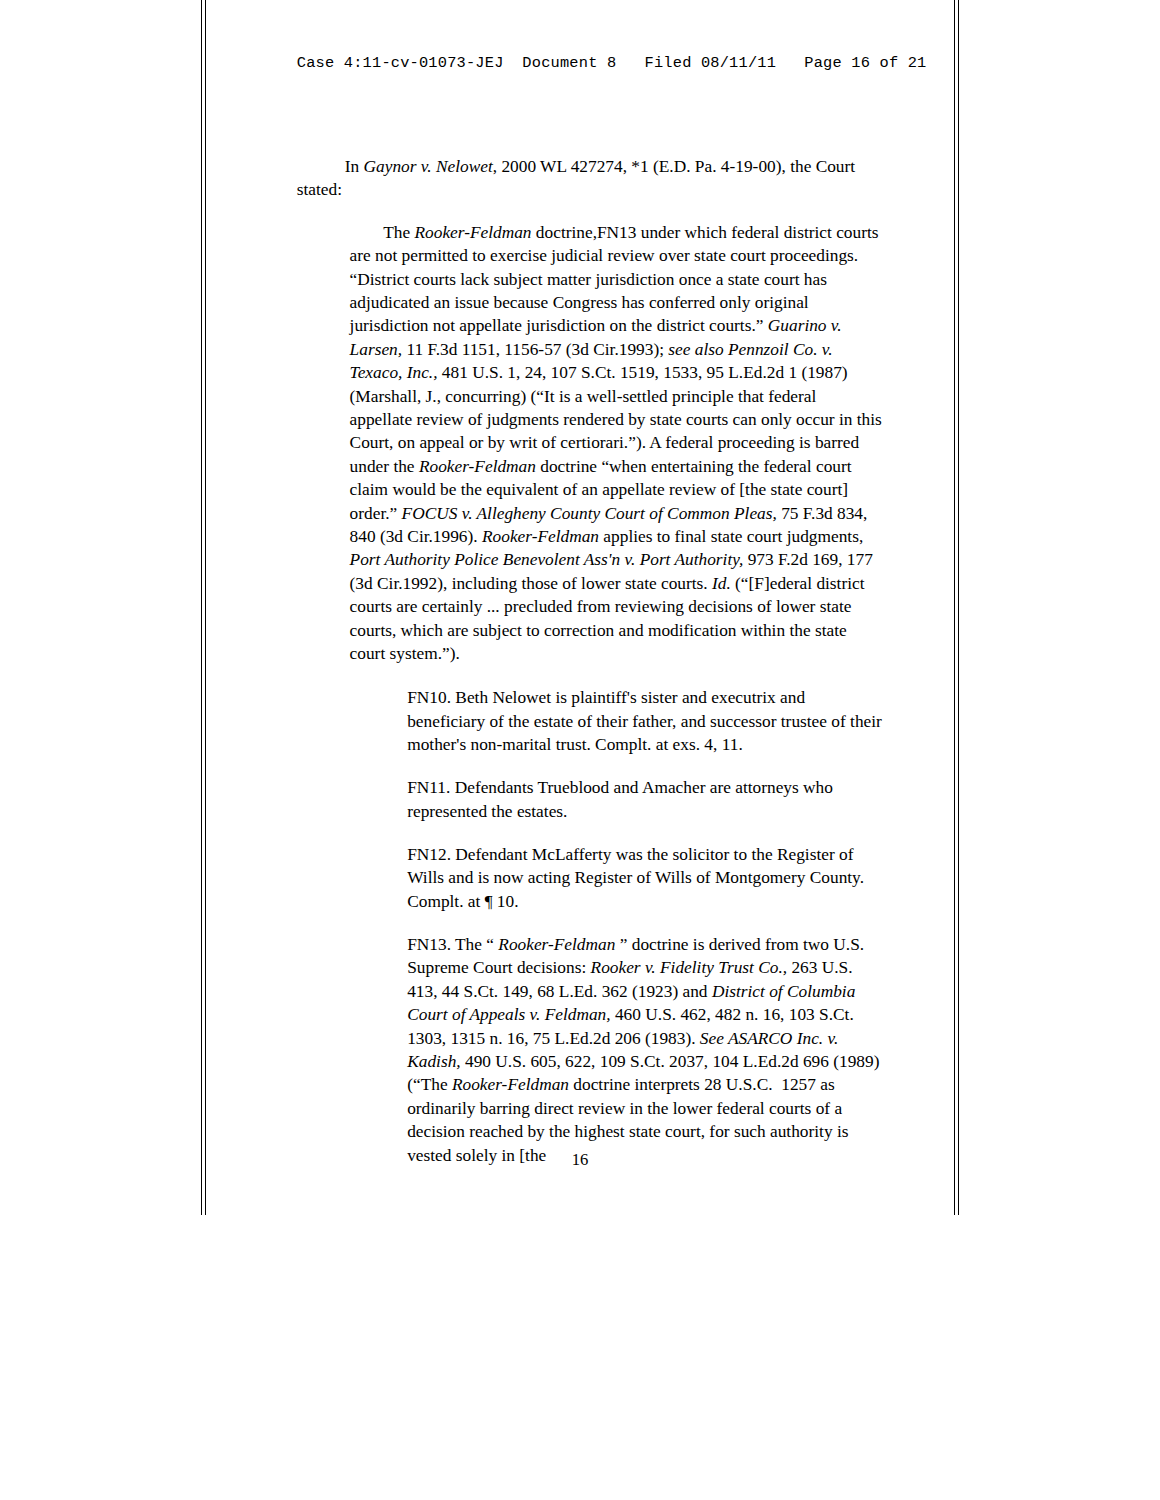Case 4:11-cv-01073-JEJ Document 8 Filed 08/11/11 Page 16 of 21
In Gaynor v. Nelowet, 2000 WL 427274, *1 (E.D. Pa. 4-19-00), the Court stated:
The Rooker-Feldman doctrine,FN13 under which federal district courts are not permitted to exercise judicial review over state court proceedings. “District courts lack subject matter jurisdiction once a state court has adjudicated an issue because Congress has conferred only original jurisdiction not appellate jurisdiction on the district courts.” Guarino v. Larsen, 11 F.3d 1151, 1156-57 (3d Cir.1993); see also Pennzoil Co. v. Texaco, Inc., 481 U.S. 1, 24, 107 S.Ct. 1519, 1533, 95 L.Ed.2d 1 (1987) (Marshall, J., concurring) (“It is a well-settled principle that federal appellate review of judgments rendered by state courts can only occur in this Court, on appeal or by writ of certiorari.”). A federal proceeding is barred under the Rooker-Feldman doctrine “when entertaining the federal court claim would be the equivalent of an appellate review of [the state court] order.” FOCUS v. Allegheny County Court of Common Pleas, 75 F.3d 834, 840 (3d Cir.1996). Rooker-Feldman applies to final state court judgments, Port Authority Police Benevolent Ass'n v. Port Authority, 973 F.2d 169, 177 (3d Cir.1992), including those of lower state courts. Id. (“[F]ederal district courts are certainly ... precluded from reviewing decisions of lower state courts, which are subject to correction and modification within the state court system.”).
FN10. Beth Nelowet is plaintiff's sister and executrix and beneficiary of the estate of their father, and successor trustee of their mother's non-marital trust. Complt. at exs. 4, 11.
FN11. Defendants Trueblood and Amacher are attorneys who represented the estates.
FN12. Defendant McLafferty was the solicitor to the Register of Wills and is now acting Register of Wills of Montgomery County. Complt. at ¶ 10.
FN13. The “ Rooker-Feldman ” doctrine is derived from two U.S. Supreme Court decisions: Rooker v. Fidelity Trust Co., 263 U.S. 413, 44 S.Ct. 149, 68 L.Ed. 362 (1923) and District of Columbia Court of Appeals v. Feldman, 460 U.S. 462, 482 n. 16, 103 S.Ct. 1303, 1315 n. 16, 75 L.Ed.2d 206 (1983). See ASARCO Inc. v. Kadish, 490 U.S. 605, 622, 109 S.Ct. 2037, 104 L.Ed.2d 696 (1989) (“The Rooker-Feldman doctrine interprets 28 U.S.C. 1257 as ordinarily barring direct review in the lower federal courts of a decision reached by the highest state court, for such authority is vested solely in [the
16